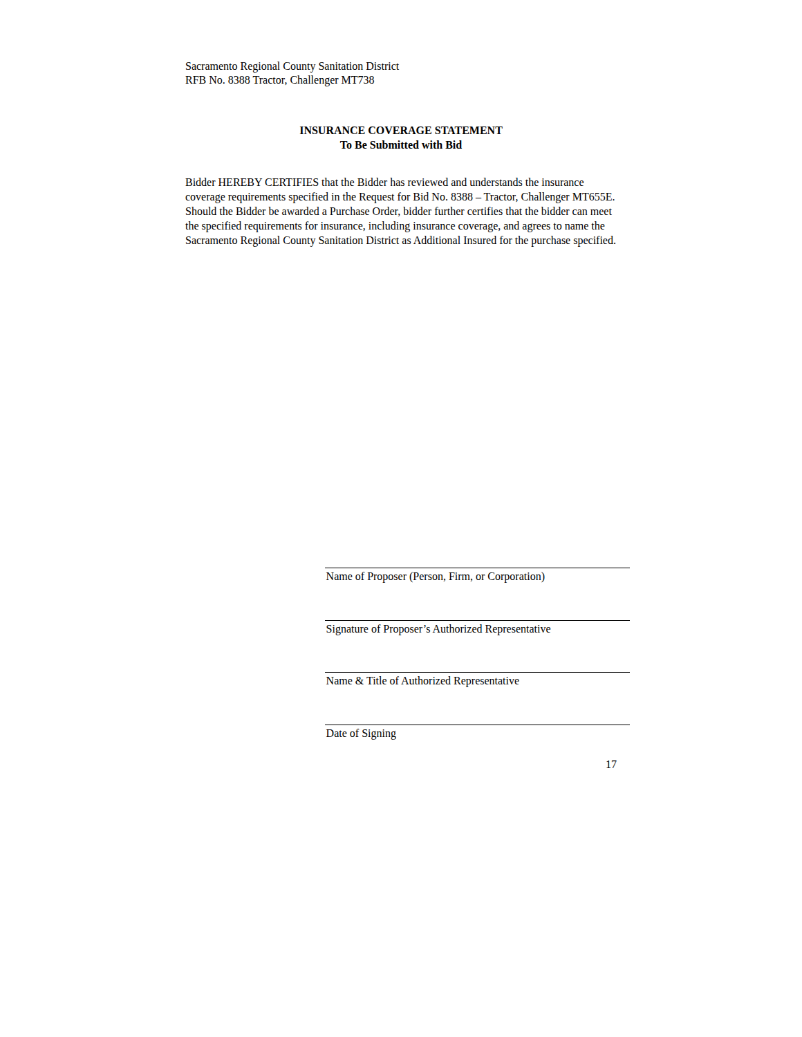Sacramento Regional County Sanitation District
RFB No. 8388 Tractor, Challenger MT738
INSURANCE COVERAGE STATEMENT To Be Submitted with Bid
Bidder HEREBY CERTIFIES that the Bidder has reviewed and understands the insurance coverage requirements specified in the Request for Bid No. 8388 – Tractor, Challenger MT655E. Should the Bidder be awarded a Purchase Order, bidder further certifies that the bidder can meet the specified requirements for insurance, including insurance coverage, and agrees to name the Sacramento Regional County Sanitation District as Additional Insured for the purchase specified.
Name of Proposer (Person, Firm, or Corporation)
Signature of Proposer’s Authorized Representative
Name & Title of Authorized Representative
Date of Signing
17